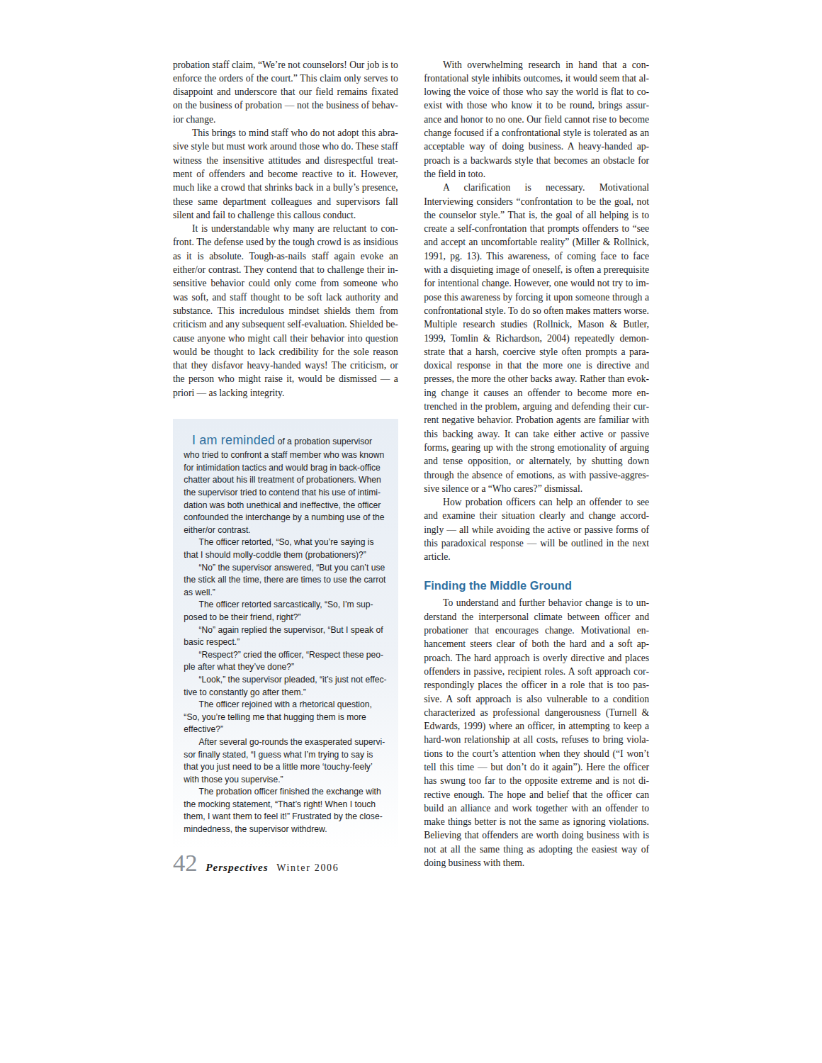probation staff claim, “We’re not counselors! Our job is to enforce the orders of the court.” This claim only serves to disappoint and underscore that our field remains fixated on the business of probation — not the business of behavior change.
This brings to mind staff who do not adopt this abrasive style but must work around those who do. These staff witness the insensitive attitudes and disrespectful treatment of offenders and become reactive to it. However, much like a crowd that shrinks back in a bully’s presence, these same department colleagues and supervisors fall silent and fail to challenge this callous conduct.
It is understandable why many are reluctant to confront. The defense used by the tough crowd is as insidious as it is absolute. Tough-as-nails staff again evoke an either/or contrast. They contend that to challenge their insensitive behavior could only come from someone who was soft, and staff thought to be soft lack authority and substance. This incredulous mindset shields them from criticism and any subsequent self-evaluation. Shielded because anyone who might call their behavior into question would be thought to lack credibility for the sole reason that they disfavor heavy-handed ways! The criticism, or the person who might raise it, would be dismissed — a priori — as lacking integrity.
I am reminded of a probation supervisor who tried to confront a staff member who was known for intimidation tactics and would brag in back-office chatter about his ill treatment of probationers. When the supervisor tried to contend that his use of intimidation was both unethical and ineffective, the officer confounded the interchange by a numbing use of the either/or contrast.
The officer retorted, “So, what you’re saying is that I should molly-coddle them (probationers)?”
“No” the supervisor answered, “But you can’t use the stick all the time, there are times to use the carrot as well.”
The officer retorted sarcastically, “So, I’m supposed to be their friend, right?”
“No” again replied the supervisor, “But I speak of basic respect.”
“Respect?” cried the officer, “Respect these people after what they’ve done?”
“Look,” the supervisor pleaded, “it’s just not effective to constantly go after them.”
The officer rejoined with a rhetorical question, “So, you’re telling me that hugging them is more effective?”
After several go-rounds the exasperated supervisor finally stated, “I guess what I’m trying to say is that you just need to be a little more ‘touchy-feely’ with those you supervise.”
The probation officer finished the exchange with the mocking statement, “That’s right! When I touch them, I want them to feel it!” Frustrated by the close-mindedness, the supervisor withdrew.
With overwhelming research in hand that a confrontational style inhibits outcomes, it would seem that allowing the voice of those who say the world is flat to coexist with those who know it to be round, brings assurance and honor to no one. Our field cannot rise to become change focused if a confrontational style is tolerated as an acceptable way of doing business. A heavy-handed approach is a backwards style that becomes an obstacle for the field in toto.
A clarification is necessary. Motivational Interviewing considers “confrontation to be the goal, not the counselor style.” That is, the goal of all helping is to create a self-confrontation that prompts offenders to “see and accept an uncomfortable reality” (Miller & Rollnick, 1991, pg. 13). This awareness, of coming face to face with a disquieting image of oneself, is often a prerequisite for intentional change. However, one would not try to impose this awareness by forcing it upon someone through a confrontational style. To do so often makes matters worse. Multiple research studies (Rollnick, Mason & Butler, 1999, Tomlin & Richardson, 2004) repeatedly demonstrate that a harsh, coercive style often prompts a paradoxical response in that the more one is directive and presses, the more the other backs away. Rather than evoking change it causes an offender to become more entrenched in the problem, arguing and defending their current negative behavior. Probation agents are familiar with this backing away. It can take either active or passive forms, gearing up with the strong emotionality of arguing and tense opposition, or alternately, by shutting down through the absence of emotions, as with passive-aggressive silence or a “Who cares?” dismissal.
How probation officers can help an offender to see and examine their situation clearly and change accordingly — all while avoiding the active or passive forms of this paradoxical response — will be outlined in the next article.
Finding the Middle Ground
To understand and further behavior change is to understand the interpersonal climate between officer and probationer that encourages change. Motivational enhancement steers clear of both the hard and a soft approach. The hard approach is overly directive and places offenders in passive, recipient roles. A soft approach correspondingly places the officer in a role that is too passive. A soft approach is also vulnerable to a condition characterized as professional dangerousness (Turnell & Edwards, 1999) where an officer, in attempting to keep a hard-won relationship at all costs, refuses to bring violations to the court’s attention when they should (“I won’t tell this time — but don’t do it again”). Here the officer has swung too far to the opposite extreme and is not directive enough. The hope and belief that the officer can build an alliance and work together with an offender to make things better is not the same as ignoring violations. Believing that offenders are worth doing business with is not at all the same thing as adopting the easiest way of doing business with them.
42 Perspectives Winter 2006